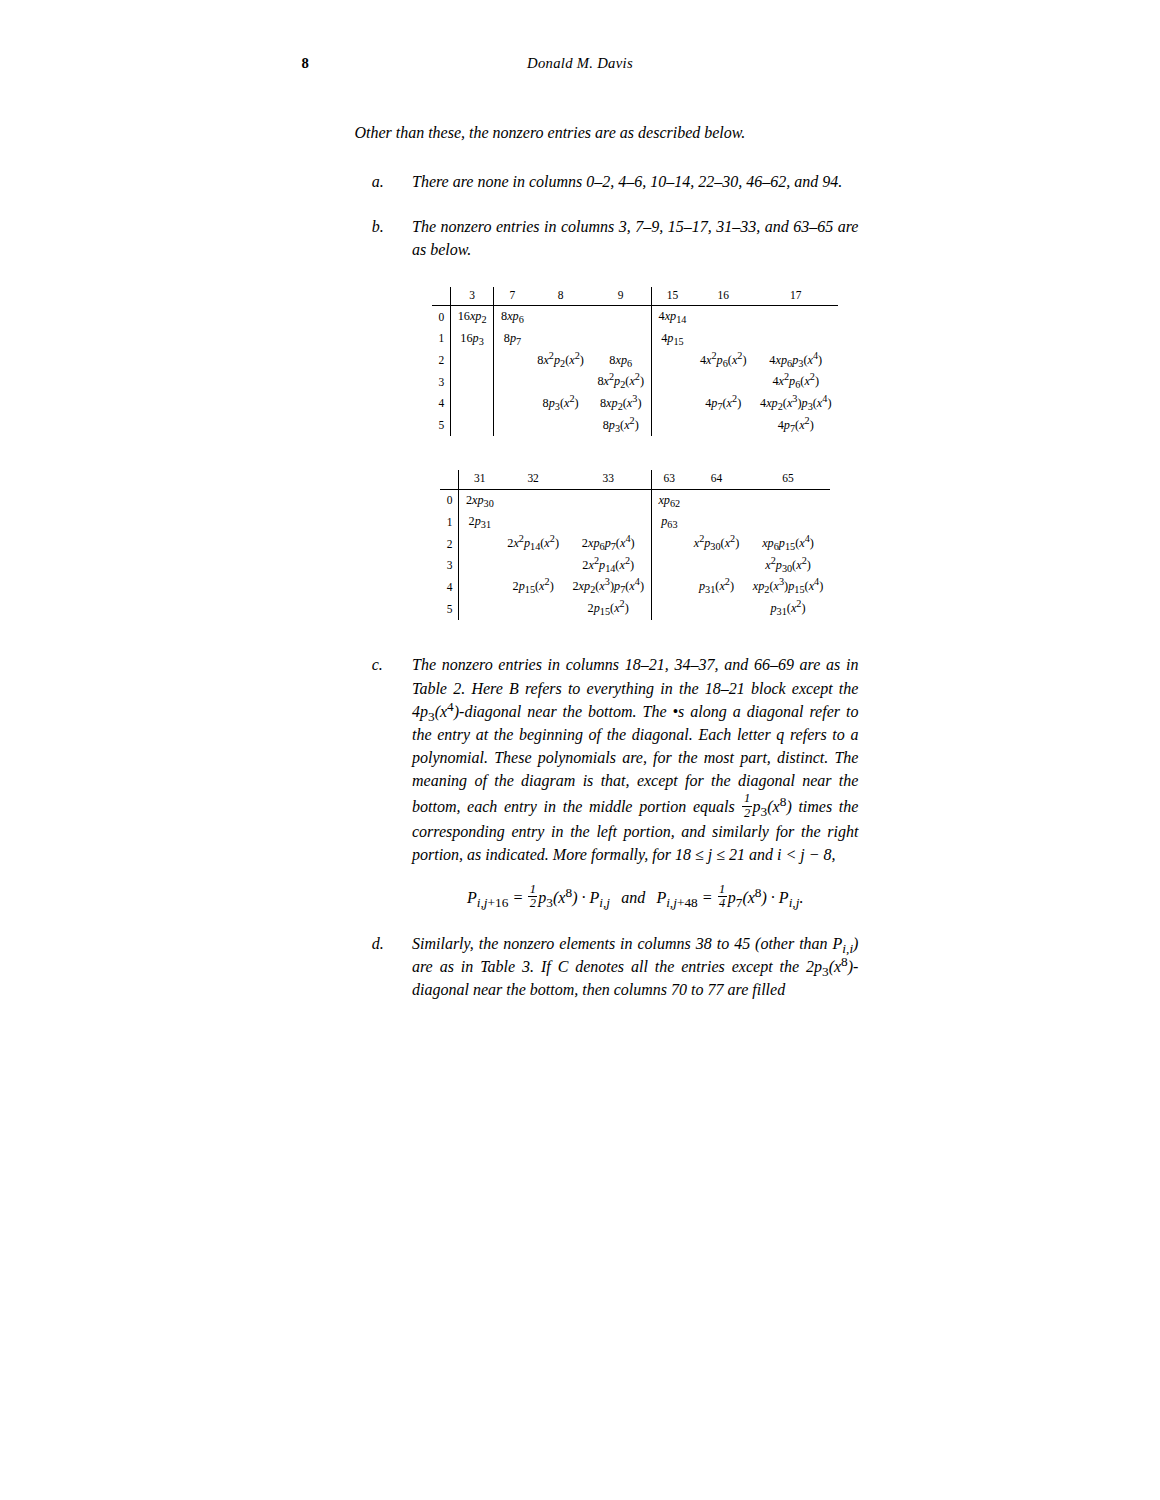8 Donald M. Davis
Other than these, the nonzero entries are as described below.
a. There are none in columns 0–2, 4–6, 10–14, 22–30, 46–62, and 94.
b. The nonzero entries in columns 3, 7–9, 15–17, 31–33, and 63–65 are as below.
| | 3 | 7 | 8 | 9 | 15 | 16 | 17 |
| --- | --- | --- | --- | --- | --- | --- | --- |
| 0 | 16 xp 2 | 8 xp 6 | | | 4 xp 14 | | |
| 1 | 16 p 3 | 8 p 7 | | | 4 p 15 | | |
| 2 | | | 8 x 2 p 2 ( x 2 ) | 8 xp 6 | | 4 x 2 p 6 ( x 2 ) | 4 xp 6 p 3 ( x 4 ) |
| 3 | | | | 8 x 2 p 2 ( x 2 ) | | | 4 x 2 p 6 ( x 2 ) |
| 4 | | | 8 p 3 ( x 2 ) | 8 xp 2 ( x 3 ) | | 4 p 7 ( x 2 ) | 4 xp 2 ( x 3 ) p 3 ( x 4 ) |
| 5 | | | | 8 p 3 ( x 2 ) | | | 4 p 7 ( x 2 ) |
| | 31 | 32 | 33 | 63 | 64 | 65 |
| --- | --- | --- | --- | --- | --- | --- |
| 0 | 2 xp 30 | | | xp 62 | | |
| 1 | 2 p 31 | | | p 63 | | |
| 2 | | 2 x 2 p 14 ( x 2 ) | 2 xp 6 p 7 ( x 4 ) | | x 2 p 30 ( x 2 ) | xp 6 p 15 ( x 4 ) |
| 3 | | | 2 x 2 p 14 ( x 2 ) | | | x 2 p 30 ( x 2 ) |
| 4 | | 2 p 15 ( x 2 ) | 2 xp 2 ( x 3 ) p 7 ( x 4 ) | | p 31 ( x 2 ) | xp 2 ( x 3 ) p 15 ( x 4 ) |
| 5 | | | 2 p 15 ( x 2 ) | | | p 31 ( x 2 ) |
c. The nonzero entries in columns 18–21, 34–37, and 66–69 are as in Table 2. Here B refers to everything in the 18–21 block except the 4p3(x4)-diagonal near the bottom. The •s along a diagonal refer to the entry at the beginning of the diagonal. Each letter q refers to a polynomial. These polynomials are, for the most part, distinct. The meaning of the diagram is that, except for the diagonal near the bottom, each entry in the middle portion equals 12 p3(x8) times the corresponding entry in the left portion, and similarly for the right portion, as indicated. More formally, for 18 ≤ j ≤ 21 and i < j − 8,
Pi,j+16 = 12 p3(x8) · Pi,j and Pi,j+48 = 14 p7(x8) · Pi,j.
d. Similarly, the nonzero elements in columns 38 to 45 (other than Pi,i) are as in Table 3. If C denotes all the entries except the 2p3(x8)-diagonal near the bottom, then columns 70 to 77 are filled